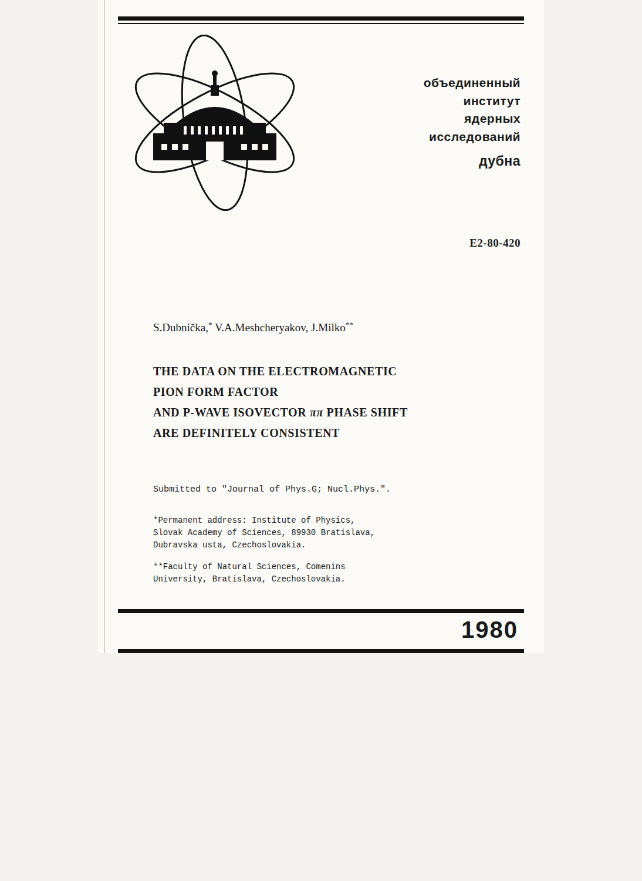объединенный
институт
ядерных
исследований
дубна
E2-80-420
S.Dubnička,* V.A.Meshcheryakov, J.Milko**
THE DATA ON THE ELECTROMAGNETIC
PION FORM FACTOR
AND P-WAVE ISOVECTOR ππ PHASE SHIFT
ARE DEFINITELY CONSISTENT
Submitted to "Journal of Phys.G; Nucl.Phys.".
*Permanent address: Institute of Physics,
Slovak Academy of Sciences, 89930 Bratislava,
Dubravska usta, Czechoslovakia.
**Faculty of Natural Sciences, Comenins
University, Bratislava, Czechoslovakia.
1980